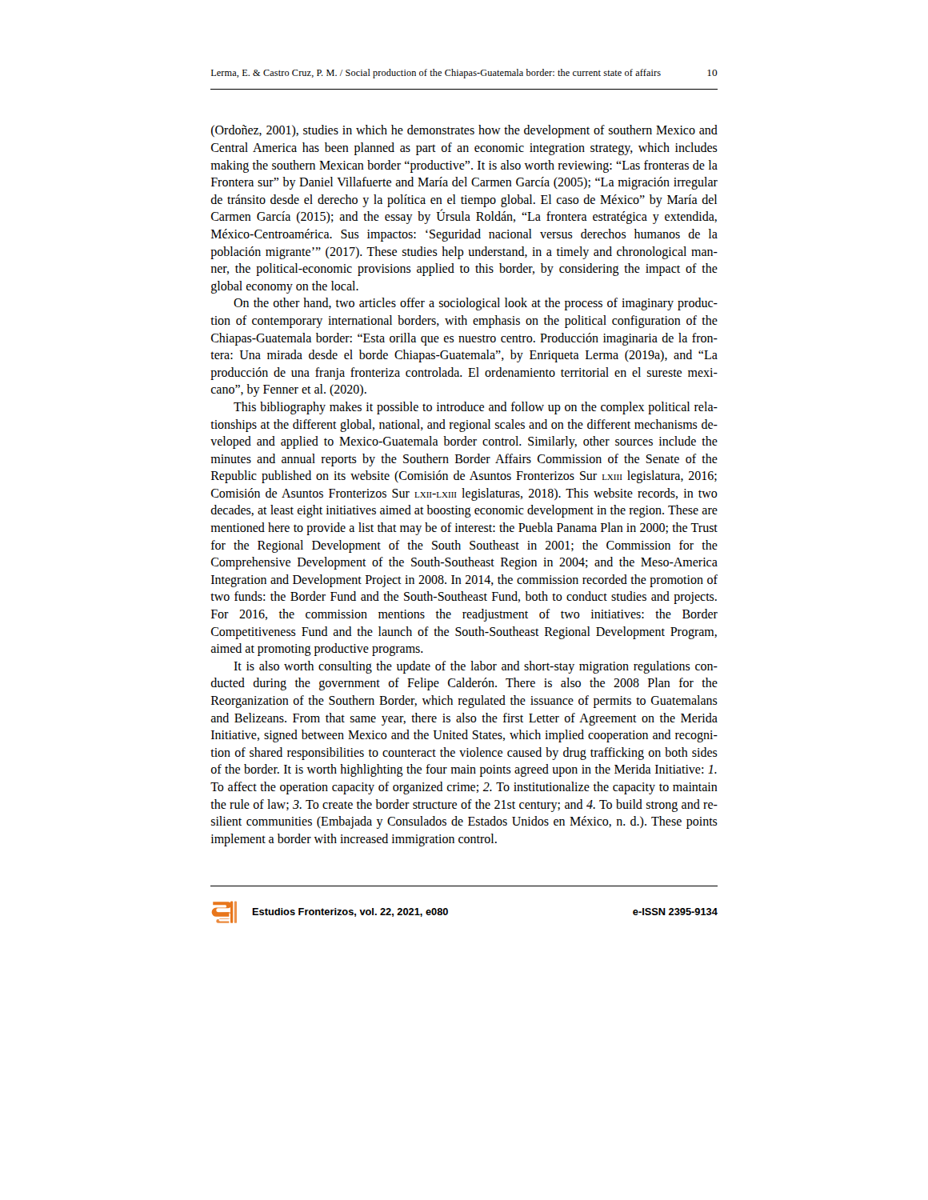Lerma, E. & Castro Cruz, P. M. / Social production of the Chiapas-Guatemala border: the current state of affairs
10
(Ordoñez, 2001), studies in which he demonstrates how the development of southern Mexico and Central America has been planned as part of an economic integration strategy, which includes making the southern Mexican border “productive”. It is also worth reviewing: “Las fronteras de la Frontera sur” by Daniel Villafuerte and María del Carmen García (2005); “La migración irregular de tránsito desde el derecho y la política en el tiempo global. El caso de México” by María del Carmen García (2015); and the essay by Úrsula Roldán, “La frontera estratégica y extendida, México-Centroamérica. Sus impactos: ‘Seguridad nacional versus derechos humanos de la población migrante’” (2017). These studies help understand, in a timely and chronological manner, the political-economic provisions applied to this border, by considering the impact of the global economy on the local.
On the other hand, two articles offer a sociological look at the process of imaginary production of contemporary international borders, with emphasis on the political configuration of the Chiapas-Guatemala border: “Esta orilla que es nuestro centro. Producción imaginaria de la frontera: Una mirada desde el borde Chiapas-Guatemala”, by Enriqueta Lerma (2019a), and “La producción de una franja fronteriza controlada. El ordenamiento territorial en el sureste mexicano”, by Fenner et al. (2020).
This bibliography makes it possible to introduce and follow up on the complex political relationships at the different global, national, and regional scales and on the different mechanisms developed and applied to Mexico-Guatemala border control. Similarly, other sources include the minutes and annual reports by the Southern Border Affairs Commission of the Senate of the Republic published on its website (Comisión de Asuntos Fronterizos Sur lxiii legislatura, 2016; Comisión de Asuntos Fronterizos Sur lxii-lxiii legislaturas, 2018). This website records, in two decades, at least eight initiatives aimed at boosting economic development in the region. These are mentioned here to provide a list that may be of interest: the Puebla Panama Plan in 2000; the Trust for the Regional Development of the South Southeast in 2001; the Commission for the Comprehensive Development of the South-Southeast Region in 2004; and the Meso-America Integration and Development Project in 2008. In 2014, the commission recorded the promotion of two funds: the Border Fund and the South-Southeast Fund, both to conduct studies and projects. For 2016, the commission mentions the readjustment of two initiatives: the Border Competitiveness Fund and the launch of the South-Southeast Regional Development Program, aimed at promoting productive programs.
It is also worth consulting the update of the labor and short-stay migration regulations conducted during the government of Felipe Calderón. There is also the 2008 Plan for the Reorganization of the Southern Border, which regulated the issuance of permits to Guatemalans and Belizeans. From that same year, there is also the first Letter of Agreement on the Merida Initiative, signed between Mexico and the United States, which implied cooperation and recognition of shared responsibilities to counteract the violence caused by drug trafficking on both sides of the border. It is worth highlighting the four main points agreed upon in the Merida Initiative: 1. To affect the operation capacity of organized crime; 2. To institutionalize the capacity to maintain the rule of law; 3. To create the border structure of the 21st century; and 4. To build strong and resilient communities (Embajada y Consulados de Estados Unidos en México, n. d.). These points implement a border with increased immigration control.
Estudios Fronterizos, vol. 22, 2021, e080
e-ISSN 2395-9134